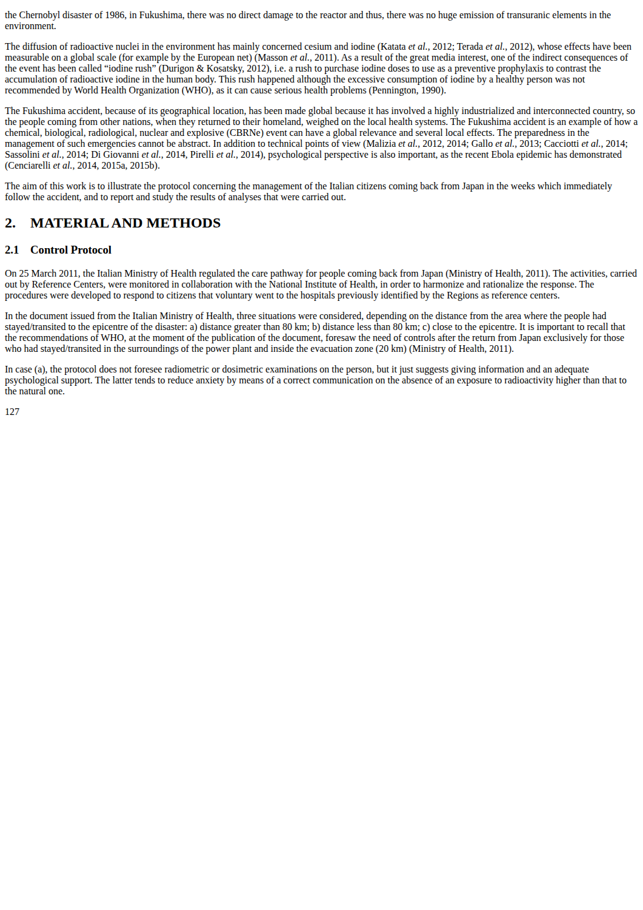the Chernobyl disaster of 1986, in Fukushima, there was no direct damage to the reactor and thus, there was no huge emission of transuranic elements in the environment.
The diffusion of radioactive nuclei in the environment has mainly concerned cesium and iodine (Katata et al., 2012; Terada et al., 2012), whose effects have been measurable on a global scale (for example by the European net) (Masson et al., 2011). As a result of the great media interest, one of the indirect consequences of the event has been called “iodine rush” (Durigon & Kosatsky, 2012), i.e. a rush to purchase iodine doses to use as a preventive prophylaxis to contrast the accumulation of radioactive iodine in the human body. This rush happened although the excessive consumption of iodine by a healthy person was not recommended by World Health Organization (WHO), as it can cause serious health problems (Pennington, 1990).
The Fukushima accident, because of its geographical location, has been made global because it has involved a highly industrialized and interconnected country, so the people coming from other nations, when they returned to their homeland, weighed on the local health systems. The Fukushima accident is an example of how a chemical, biological, radiological, nuclear and explosive (CBRNe) event can have a global relevance and several local effects. The preparedness in the management of such emergencies cannot be abstract. In addition to technical points of view (Malizia et al., 2012, 2014; Gallo et al., 2013; Cacciotti et al., 2014; Sassolini et al., 2014; Di Giovanni et al., 2014, Pirelli et al., 2014), psychological perspective is also important, as the recent Ebola epidemic has demonstrated (Cenciarelli et al., 2014, 2015a, 2015b).
The aim of this work is to illustrate the protocol concerning the management of the Italian citizens coming back from Japan in the weeks which immediately follow the accident, and to report and study the results of analyses that were carried out.
2. MATERIAL AND METHODS
2.1 Control Protocol
On 25 March 2011, the Italian Ministry of Health regulated the care pathway for people coming back from Japan (Ministry of Health, 2011). The activities, carried out by Reference Centers, were monitored in collaboration with the National Institute of Health, in order to harmonize and rationalize the response. The procedures were developed to respond to citizens that voluntary went to the hospitals previously identified by the Regions as reference centers.
In the document issued from the Italian Ministry of Health, three situations were considered, depending on the distance from the area where the people had stayed/transited to the epicentre of the disaster: a) distance greater than 80 km; b) distance less than 80 km; c) close to the epicentre. It is important to recall that the recommendations of WHO, at the moment of the publication of the document, foresaw the need of controls after the return from Japan exclusively for those who had stayed/transited in the surroundings of the power plant and inside the evacuation zone (20 km) (Ministry of Health, 2011).
In case (a), the protocol does not foresee radiometric or dosimetric examinations on the person, but it just suggests giving information and an adequate psychological support. The latter tends to reduce anxiety by means of a correct communication on the absence of an exposure to radioactivity higher than that to the natural one.
127